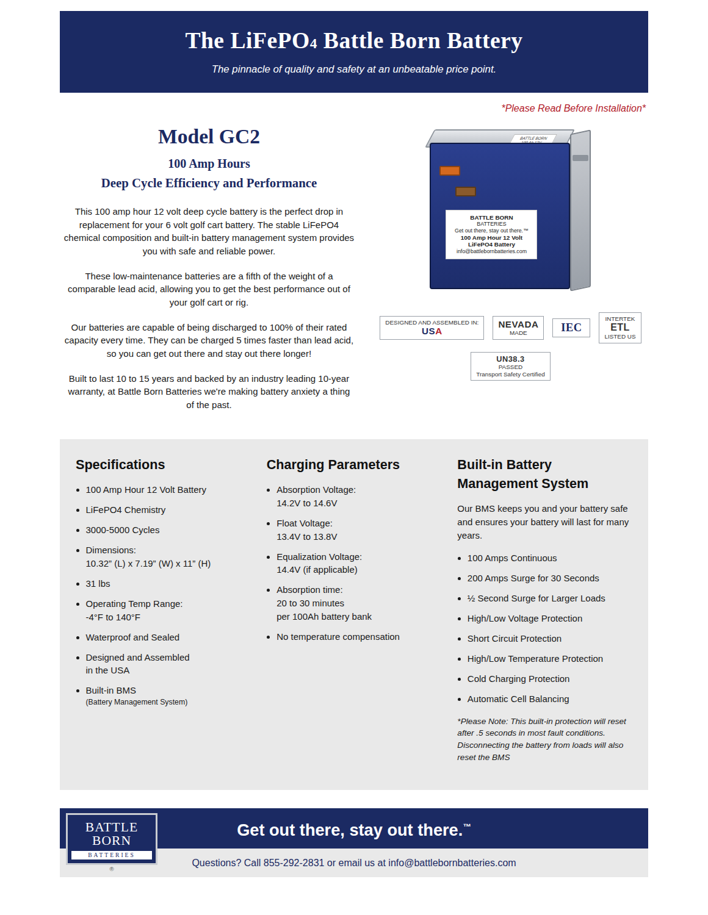The LiFePO4 Battle Born Battery
The pinnacle of quality and safety at an unbeatable price point.
*Please Read Before Installation*
Model GC2
100 Amp Hours
Deep Cycle Efficiency and Performance
This 100 amp hour 12 volt deep cycle battery is the perfect drop in replacement for your 6 volt golf cart battery. The stable LiFePO4 chemical composition and built-in battery management system provides you with safe and reliable power.
These low-maintenance batteries are a fifth of the weight of a comparable lead acid, allowing you to get the best performance out of your golf cart or rig.
Our batteries are capable of being discharged to 100% of their rated capacity every time. They can be charged 5 times faster than lead acid, so you can get out there and stay out there longer!
Built to last 10 to 15 years and backed by an industry leading 10-year warranty, at Battle Born Batteries we're making battery anxiety a thing of the past.
BATTLE BORN
100 Ah 12V
LiFePO4
BATTLE BORN BATTERIES
Get out there, stay out there.™
100 Amp Hour 12 Volt LiFePO4 Battery info@battlebornbatteries.com
DESIGNED AND ASSEMBLED IN: USA
NEVADA MADE
IEC
INTERTEK ETL LISTED US
UN38.3 PASSED
Transport Safety Certified
Specifications
100 Amp Hour 12 Volt Battery
LiFePO4 Chemistry
3000-5000 Cycles
Dimensions:
10.32” (L) x 7.19” (W) x 11” (H)
31 lbs
Operating Temp Range:
-4°F to 140°F
Waterproof and Sealed
Designed and Assembled
in the USA
Built-in BMS
(Battery Management System)
Charging Parameters
Absorption Voltage:
14.2V to 14.6V
Float Voltage:
13.4V to 13.8V
Equalization Voltage:
14.4V (if applicable)
Absorption time:
20 to 30 minutes
per 100Ah battery bank
No temperature compensation
Built-in Battery
Management System
Our BMS keeps you and your battery safe and ensures your battery will last for many years.
100 Amps Continuous
200 Amps Surge for 30 Seconds
½ Second Surge for Larger Loads
High/Low Voltage Protection
Short Circuit Protection
High/Low Temperature Protection
Cold Charging Protection
Automatic Cell Balancing
*Please Note: This built-in protection will reset after .5 seconds in most fault conditions. Disconnecting the battery from loads will also reset the BMS
BATTLE BORN BATTERIES
®
Get out there, stay out there.™
Questions? Call 855-292-2831 or email us at info@battlebornbatteries.com